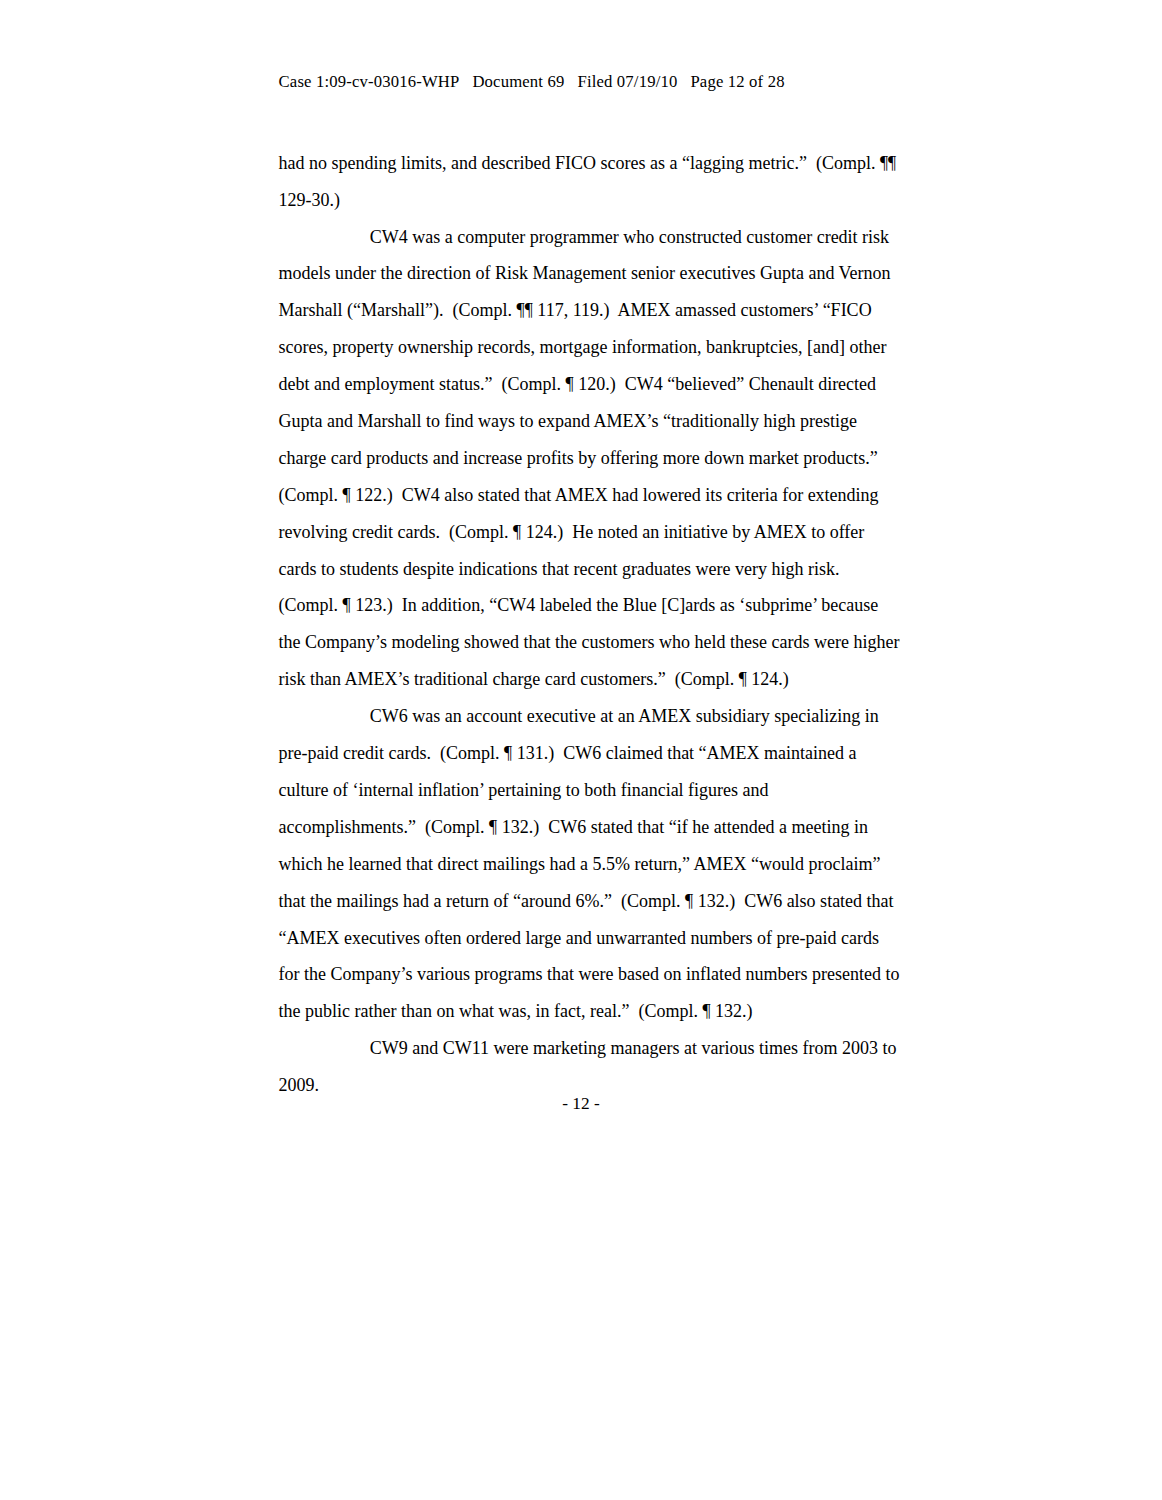Case 1:09-cv-03016-WHP Document 69 Filed 07/19/10 Page 12 of 28
had no spending limits, and described FICO scores as a “lagging metric.” (Compl. ¶¶ 129-30.)
CW4 was a computer programmer who constructed customer credit risk models under the direction of Risk Management senior executives Gupta and Vernon Marshall (“Marshall”). (Compl. ¶¶ 117, 119.) AMEX amassed customers’ “FICO scores, property ownership records, mortgage information, bankruptcies, [and] other debt and employment status.” (Compl. ¶ 120.) CW4 “believed” Chenault directed Gupta and Marshall to find ways to expand AMEX’s “traditionally high prestige charge card products and increase profits by offering more down market products.” (Compl. ¶ 122.) CW4 also stated that AMEX had lowered its criteria for extending revolving credit cards. (Compl. ¶ 124.) He noted an initiative by AMEX to offer cards to students despite indications that recent graduates were very high risk. (Compl. ¶ 123.) In addition, “CW4 labeled the Blue [C]ards as ‘subprime’ because the Company’s modeling showed that the customers who held these cards were higher risk than AMEX’s traditional charge card customers.” (Compl. ¶ 124.)
CW6 was an account executive at an AMEX subsidiary specializing in pre-paid credit cards. (Compl. ¶ 131.) CW6 claimed that “AMEX maintained a culture of ‘internal inflation’ pertaining to both financial figures and accomplishments.” (Compl. ¶ 132.) CW6 stated that “if he attended a meeting in which he learned that direct mailings had a 5.5% return,” AMEX “would proclaim” that the mailings had a return of “around 6%.” (Compl. ¶ 132.) CW6 also stated that “AMEX executives often ordered large and unwarranted numbers of pre-paid cards for the Company’s various programs that were based on inflated numbers presented to the public rather than on what was, in fact, real.” (Compl. ¶ 132.)
CW9 and CW11 were marketing managers at various times from 2003 to 2009.
- 12 -